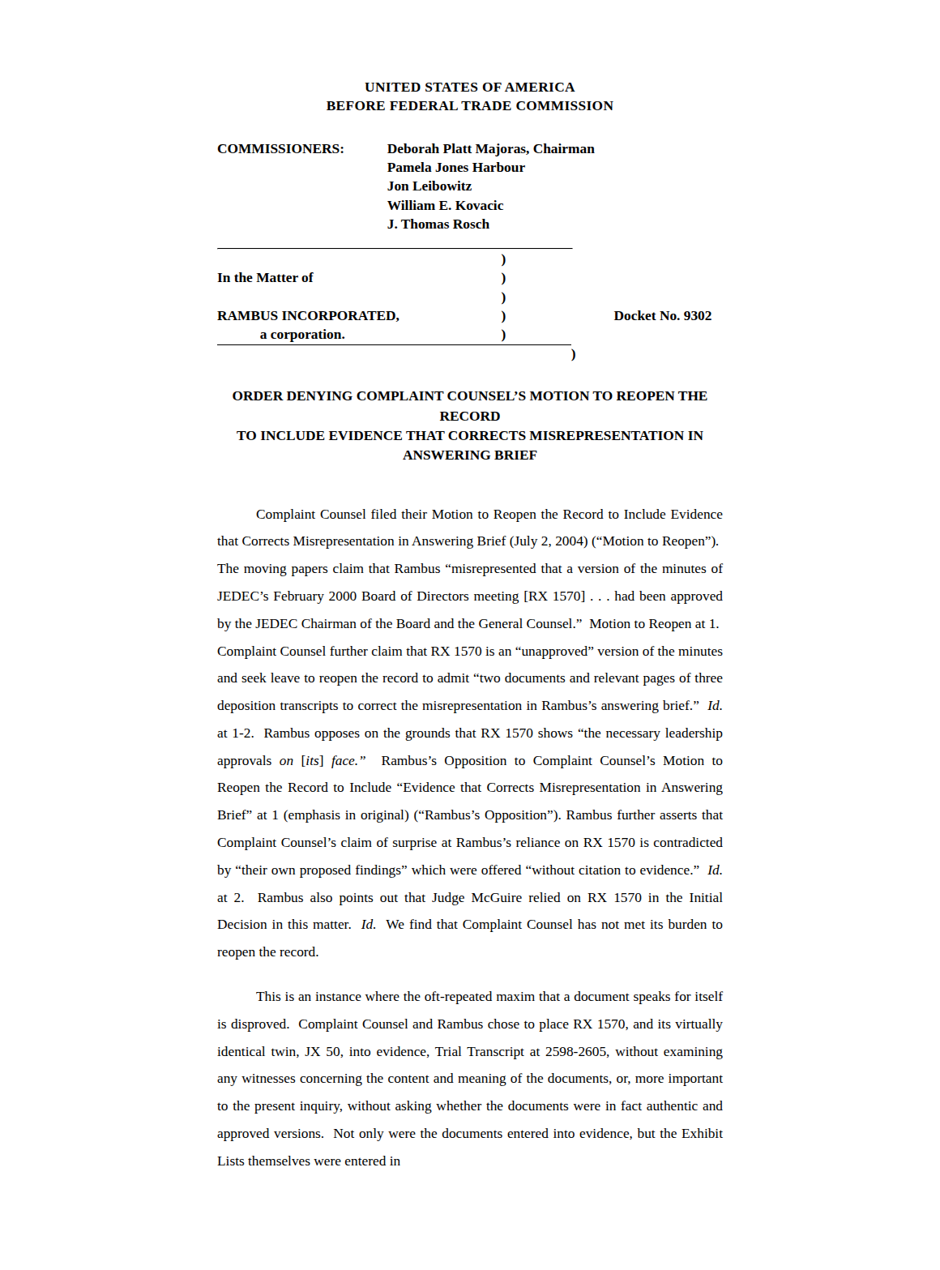UNITED STATES OF AMERICA
BEFORE FEDERAL TRADE COMMISSION
| COMMISSIONERS: | Deborah Platt Majoras, Chairman |
| | Pamela Jones Harbour |
| | Jon Leibowitz |
| | William E. Kovacic |
| | J. Thomas Rosch |
| | ) | |
| In the Matter of | ) | |
| | ) | |
| RAMBUS INCORPORATED, | ) | Docket No. 9302 |
| a corporation. | ) | |
| | ) |
ORDER DENYING COMPLAINT COUNSEL’S MOTION TO REOPEN THE RECORD
TO INCLUDE EVIDENCE THAT CORRECTS MISREPRESENTATION IN
ANSWERING BRIEF
Complaint Counsel filed their Motion to Reopen the Record to Include Evidence that Corrects Misrepresentation in Answering Brief (July 2, 2004) (“Motion to Reopen”). The moving papers claim that Rambus “misrepresented that a version of the minutes of JEDEC’s February 2000 Board of Directors meeting [RX 1570] . . . had been approved by the JEDEC Chairman of the Board and the General Counsel.” Motion to Reopen at 1. Complaint Counsel further claim that RX 1570 is an “unapproved” version of the minutes and seek leave to reopen the record to admit “two documents and relevant pages of three deposition transcripts to correct the misrepresentation in Rambus’s answering brief.” Id. at 1-2. Rambus opposes on the grounds that RX 1570 shows “the necessary leadership approvals on [its] face.” Rambus’s Opposition to Complaint Counsel’s Motion to Reopen the Record to Include “Evidence that Corrects Misrepresentation in Answering Brief” at 1 (emphasis in original) (“Rambus’s Opposition”). Rambus further asserts that Complaint Counsel’s claim of surprise at Rambus’s reliance on RX 1570 is contradicted by “their own proposed findings” which were offered “without citation to evidence.” Id. at 2. Rambus also points out that Judge McGuire relied on RX 1570 in the Initial Decision in this matter. Id. We find that Complaint Counsel has not met its burden to reopen the record.
This is an instance where the oft-repeated maxim that a document speaks for itself is disproved. Complaint Counsel and Rambus chose to place RX 1570, and its virtually identical twin, JX 50, into evidence, Trial Transcript at 2598-2605, without examining any witnesses concerning the content and meaning of the documents, or, more important to the present inquiry, without asking whether the documents were in fact authentic and approved versions. Not only were the documents entered into evidence, but the Exhibit Lists themselves were entered in